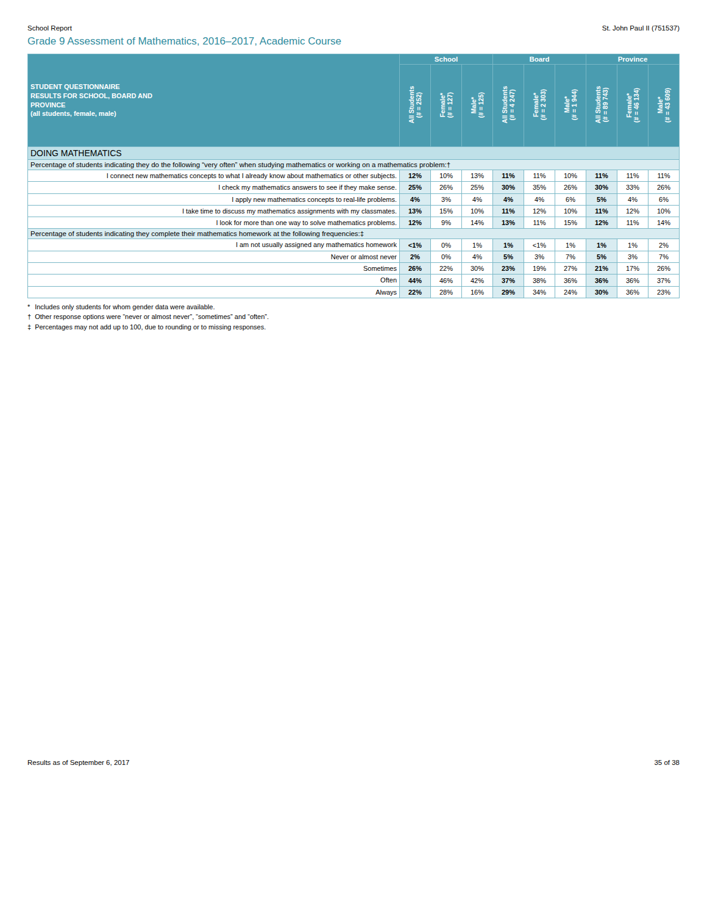School Report
St. John Paul II (751537)
Grade 9 Assessment of Mathematics, 2016–2017, Academic Course
| STUDENT QUESTIONNAIRE RESULTS FOR SCHOOL, BOARD AND PROVINCE (all students, female, male) | School | Board | Province |
| All Students (# = 252) | Female* (# = 127) | Male* (# = 125) | All Students (# = 4 247) | Female* (# = 2 303) | Male* (# = 1 944) | All Students (# = 89 743) | Female* (# = 46 134) | Male* (# = 43 609) |
| DOING MATHEMATICS |
| Percentage of students indicating they do the following “very often” when studying mathematics or working on a mathematics problem:† |
| I connect new mathematics concepts to what I already know about mathematics or other subjects. | 12% | 10% | 13% | 11% | 11% | 10% | 11% | 11% | 11% |
| I check my mathematics answers to see if they make sense. | 25% | 26% | 25% | 30% | 35% | 26% | 30% | 33% | 26% |
| I apply new mathematics concepts to real-life problems. | 4% | 3% | 4% | 4% | 4% | 6% | 5% | 4% | 6% |
| I take time to discuss my mathematics assignments with my classmates. | 13% | 15% | 10% | 11% | 12% | 10% | 11% | 12% | 10% |
| I look for more than one way to solve mathematics problems. | 12% | 9% | 14% | 13% | 11% | 15% | 12% | 11% | 14% |
| Percentage of students indicating they complete their mathematics homework at the following frequencies:‡ |
| I am not usually assigned any mathematics homework | <1% | 0% | 1% | 1% | <1% | 1% | 1% | 1% | 2% |
| Never or almost never | 2% | 0% | 4% | 5% | 3% | 7% | 5% | 3% | 7% |
| Sometimes | 26% | 22% | 30% | 23% | 19% | 27% | 21% | 17% | 26% |
| Often | 44% | 46% | 42% | 37% | 38% | 36% | 36% | 36% | 37% |
| Always | 22% | 28% | 16% | 29% | 34% | 24% | 30% | 36% | 23% |
| * | Includes only students for whom gender data were available. |
| † | Other response options were “never or almost never”, “sometimes” and “often”. |
| ‡ | Percentages may not add up to 100, due to rounding or to missing responses. |
Results as of September 6, 2017
35 of 38